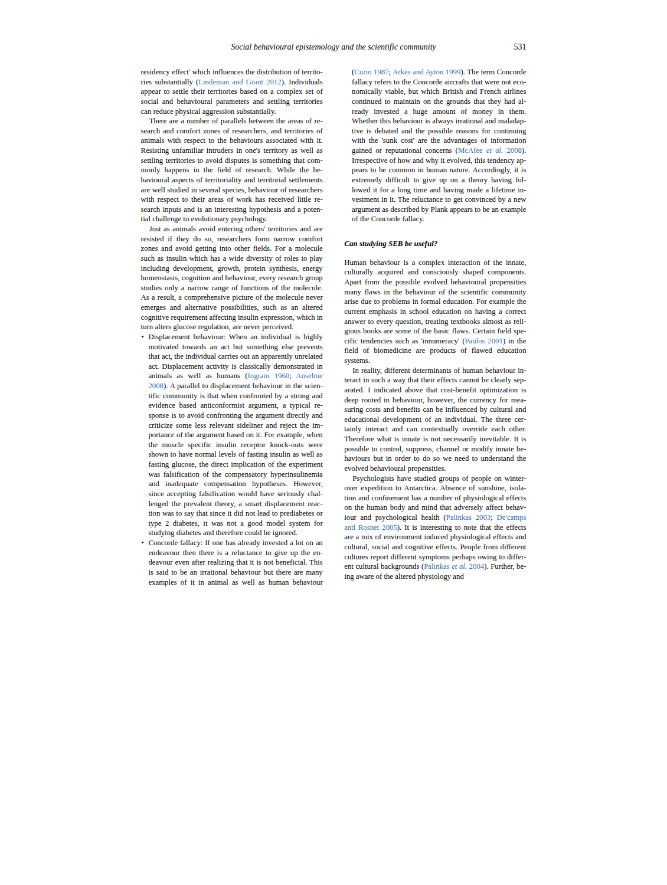Social behavioural epistemology and the scientific community 531
residency effect' which influences the distribution of territories substantially (Lindeman and Grant 2012). Individuals appear to settle their territories based on a complex set of social and behavioural parameters and settling territories can reduce physical aggression substantially.
There are a number of parallels between the areas of research and comfort zones of researchers, and territories of animals with respect to the behaviours associated with it. Resisting unfamiliar intruders in one's territory as well as settling territories to avoid disputes is something that commonly happens in the field of research. While the behavioural aspects of territoriality and territorial settlements are well studied in several species, behaviour of researchers with respect to their areas of work has received little research inputs and is an interesting hypothesis and a potential challenge to evolutionary psychology.
Just as animals avoid entering others' territories and are resisted if they do so, researchers form narrow comfort zones and avoid getting into other fields. For a molecule such as insulin which has a wide diversity of roles to play including development, growth, protein synthesis, energy homeostasis, cognition and behaviour, every research group studies only a narrow range of functions of the molecule. As a result, a comprehensive picture of the molecule never emerges and alternative possibilities, such as an altered cognitive requirement affecting insulin expression, which in turn alters glucose regulation, are never perceived.
Displacement behaviour: When an individual is highly motivated towards an act but something else prevents that act, the individual carries out an apparently unrelated act. Displacement activity is classically demonstrated in animals as well as humans (Ingram 1960; Anselme 2008). A parallel to displacement behaviour in the scientific community is that when confronted by a strong and evidence based anticonformist argument, a typical response is to avoid confronting the argument directly and criticize some less relevant sideliner and reject the importance of the argument based on it. For example, when the muscle specific insulin receptor knock-outs were shown to have normal levels of fasting insulin as well as fasting glucose, the direct implication of the experiment was falsification of the compensatory hyperinsulinemia and inadequate compensation hypotheses. However, since accepting falsification would have seriously challenged the prevalent theory, a smart displacement reaction was to say that since it did not lead to prediabetes or type 2 diabetes, it was not a good model system for studying diabetes and therefore could be ignored.
Concorde fallacy: If one has already invested a lot on an endeavour then there is a reluctance to give up the endeavour even after realizing that it is not beneficial. This is said to be an irrational behaviour but there are many examples of it in animal as well as human behaviour (Curio 1987; Arkes and Ayton 1999). The term Concorde fallacy refers to the Concorde aircrafts that were not economically viable, but which British and French airlines continued to maintain on the grounds that they had already invested a huge amount of money in them. Whether this behaviour is always irrational and maladaptive is debated and the possible reasons for continuing with the 'sunk cost' are the advantages of information gained or reputational concerns (McAfee et al. 2008). Irrespective of how and why it evolved, this tendency appears to be common in human nature. Accordingly, it is extremely difficult to give up on a theory having followed it for a long time and having made a lifetime investment in it. The reluctance to get convinced by a new argument as described by Plank appears to be an example of the Concorde fallacy.
Can studying SEB be useful?
Human behaviour is a complex interaction of the innate, culturally acquired and consciously shaped components. Apart from the possible evolved behavioural propensities many flaws in the behaviour of the scientific community arise due to problems in formal education. For example the current emphasis in school education on having a correct answer to every question, treating textbooks almost as religious books are some of the basic flaws. Certain field specific tendencies such as 'innumeracy' (Paulos 2001) in the field of biomedicine are products of flawed education systems.
In reality, different determinants of human behaviour interact in such a way that their effects cannot be clearly separated. I indicated above that cost-benefit optimization is deep rooted in behaviour, however, the currency for measuring costs and benefits can be influenced by cultural and educational development of an individual. The three certainly interact and can contextually override each other. Therefore what is innate is not necessarily inevitable. It is possible to control, suppress, channel or modify innate behaviours but in order to do so we need to understand the evolved behavioural propensities.
Psychologists have studied groups of people on winter-over expedition to Antarctica. Absence of sunshine, isolation and confinement has a number of physiological effects on the human body and mind that adversely affect behaviour and psychological health (Palinkas 2003; De'camps and Rosnet 2005). It is interesting to note that the effects are a mix of environment induced physiological effects and cultural, social and cognitive effects. People from different cultures report different symptoms perhaps owing to different cultural backgrounds (Palinkas et al. 2004). Further, being aware of the altered physiology and